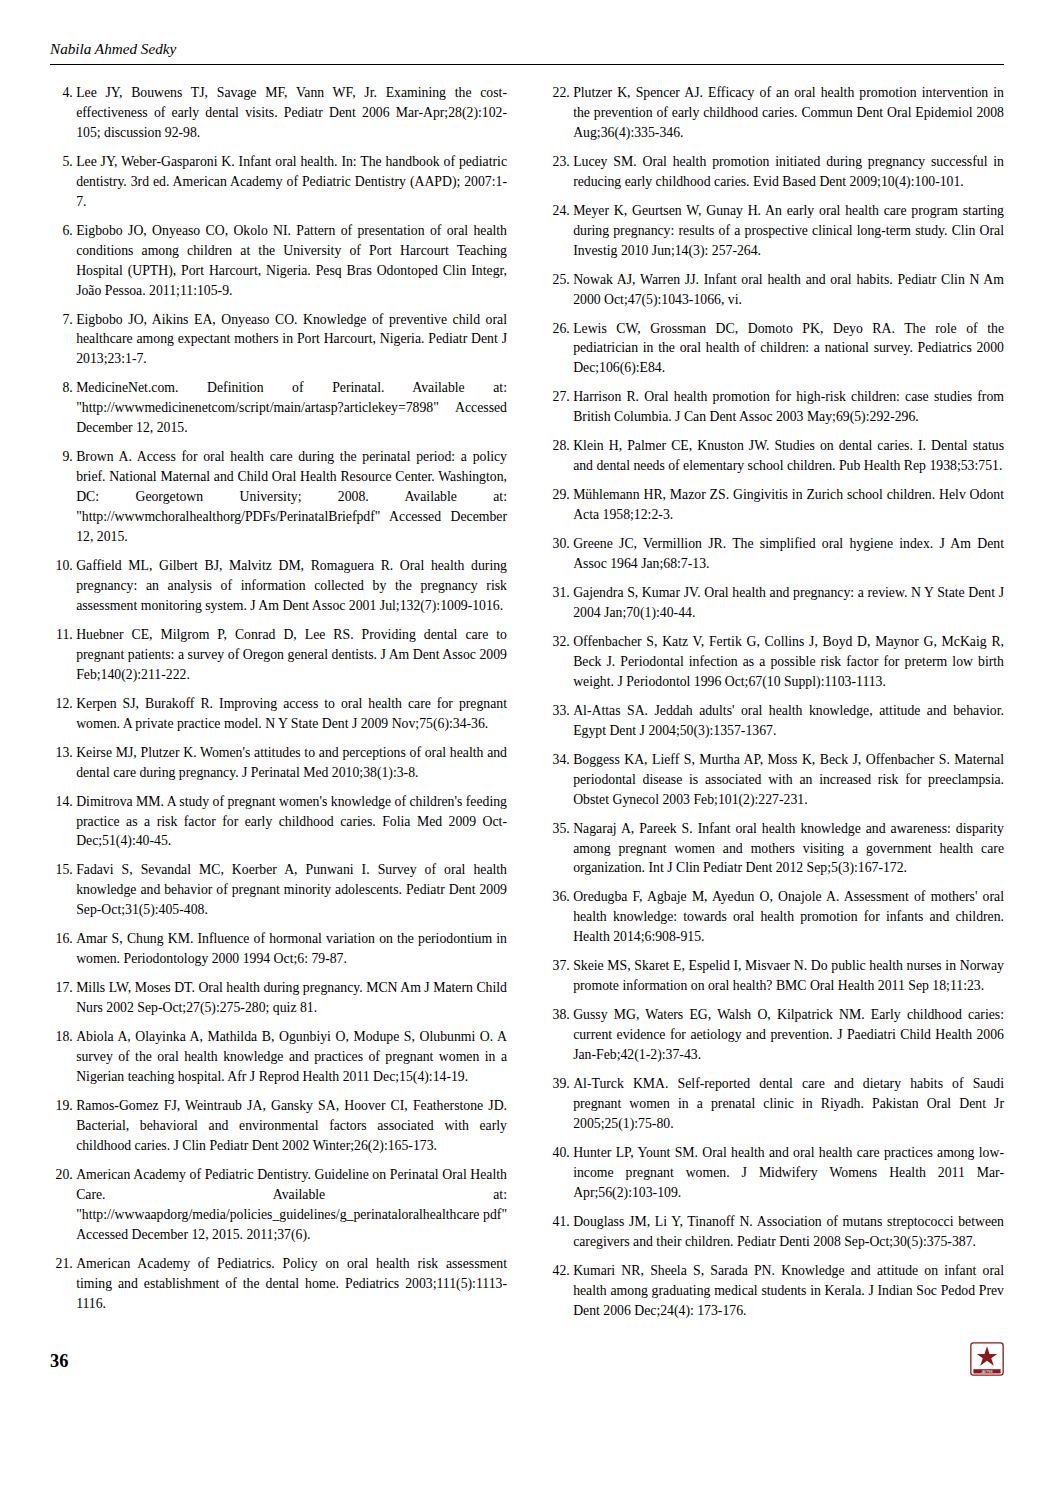Nabila Ahmed Sedky
Lee JY, Bouwens TJ, Savage MF, Vann WF, Jr. Examining the cost-effectiveness of early dental visits. Pediatr Dent 2006 Mar-Apr;28(2):102-105; discussion 92-98.
Lee JY, Weber-Gasparoni K. Infant oral health. In: The handbook of pediatric dentistry. 3rd ed. American Academy of Pediatric Dentistry (AAPD); 2007:1-7.
Eigbobo JO, Onyeaso CO, Okolo NI. Pattern of presentation of oral health conditions among children at the University of Port Harcourt Teaching Hospital (UPTH), Port Harcourt, Nigeria. Pesq Bras Odontoped Clin Integr, João Pessoa. 2011;11:105-9.
Eigbobo JO, Aikins EA, Onyeaso CO. Knowledge of preventive child oral healthcare among expectant mothers in Port Harcourt, Nigeria. Pediatr Dent J 2013;23:1-7.
MedicineNet.com. Definition of Perinatal. Available at: "http://wwwmedicinenetcom/script/main/artasp?articlekey=7898" Accessed December 12, 2015.
Brown A. Access for oral health care during the perinatal period: a policy brief. National Maternal and Child Oral Health Resource Center. Washington, DC: Georgetown University; 2008. Available at: "http://wwwmchoralhealthorg/PDFs/PerinatalBriefpdf" Accessed December 12, 2015.
Gaffield ML, Gilbert BJ, Malvitz DM, Romaguera R. Oral health during pregnancy: an analysis of information collected by the pregnancy risk assessment monitoring system. J Am Dent Assoc 2001 Jul;132(7):1009-1016.
Huebner CE, Milgrom P, Conrad D, Lee RS. Providing dental care to pregnant patients: a survey of Oregon general dentists. J Am Dent Assoc 2009 Feb;140(2):211-222.
Kerpen SJ, Burakoff R. Improving access to oral health care for pregnant women. A private practice model. N Y State Dent J 2009 Nov;75(6):34-36.
Keirse MJ, Plutzer K. Women's attitudes to and perceptions of oral health and dental care during pregnancy. J Perinatal Med 2010;38(1):3-8.
Dimitrova MM. A study of pregnant women's knowledge of children's feeding practice as a risk factor for early childhood caries. Folia Med 2009 Oct-Dec;51(4):40-45.
Fadavi S, Sevandal MC, Koerber A, Punwani I. Survey of oral health knowledge and behavior of pregnant minority adolescents. Pediatr Dent 2009 Sep-Oct;31(5):405-408.
Amar S, Chung KM. Influence of hormonal variation on the periodontium in women. Periodontology 2000 1994 Oct;6: 79-87.
Mills LW, Moses DT. Oral health during pregnancy. MCN Am J Matern Child Nurs 2002 Sep-Oct;27(5):275-280; quiz 81.
Abiola A, Olayinka A, Mathilda B, Ogunbiyi O, Modupe S, Olubunmi O. A survey of the oral health knowledge and practices of pregnant women in a Nigerian teaching hospital. Afr J Reprod Health 2011 Dec;15(4):14-19.
Ramos-Gomez FJ, Weintraub JA, Gansky SA, Hoover CI, Featherstone JD. Bacterial, behavioral and environmental factors associated with early childhood caries. J Clin Pediatr Dent 2002 Winter;26(2):165-173.
American Academy of Pediatric Dentistry. Guideline on Perinatal Oral Health Care. Available at: "http://wwwaapdorg/media/policies_guidelines/g_perinataloralhealthcare pdf" Accessed December 12, 2015. 2011;37(6).
American Academy of Pediatrics. Policy on oral health risk assessment timing and establishment of the dental home. Pediatrics 2003;111(5):1113-1116.
Plutzer K, Spencer AJ. Efficacy of an oral health promotion intervention in the prevention of early childhood caries. Commun Dent Oral Epidemiol 2008 Aug;36(4):335-346.
Lucey SM. Oral health promotion initiated during pregnancy successful in reducing early childhood caries. Evid Based Dent 2009;10(4):100-101.
Meyer K, Geurtsen W, Gunay H. An early oral health care program starting during pregnancy: results of a prospective clinical long-term study. Clin Oral Investig 2010 Jun;14(3): 257-264.
Nowak AJ, Warren JJ. Infant oral health and oral habits. Pediatr Clin N Am 2000 Oct;47(5):1043-1066, vi.
Lewis CW, Grossman DC, Domoto PK, Deyo RA. The role of the pediatrician in the oral health of children: a national survey. Pediatrics 2000 Dec;106(6):E84.
Harrison R. Oral health promotion for high-risk children: case studies from British Columbia. J Can Dent Assoc 2003 May;69(5):292-296.
Klein H, Palmer CE, Knuston JW. Studies on dental caries. I. Dental status and dental needs of elementary school children. Pub Health Rep 1938;53:751.
Mühlemann HR, Mazor ZS. Gingivitis in Zurich school children. Helv Odont Acta 1958;12:2-3.
Greene JC, Vermillion JR. The simplified oral hygiene index. J Am Dent Assoc 1964 Jan;68:7-13.
Gajendra S, Kumar JV. Oral health and pregnancy: a review. N Y State Dent J 2004 Jan;70(1):40-44.
Offenbacher S, Katz V, Fertik G, Collins J, Boyd D, Maynor G, McKaig R, Beck J. Periodontal infection as a possible risk factor for preterm low birth weight. J Periodontol 1996 Oct;67(10 Suppl):1103-1113.
Al-Attas SA. Jeddah adults' oral health knowledge, attitude and behavior. Egypt Dent J 2004;50(3):1357-1367.
Boggess KA, Lieff S, Murtha AP, Moss K, Beck J, Offenbacher S. Maternal periodontal disease is associated with an increased risk for preeclampsia. Obstet Gynecol 2003 Feb;101(2):227-231.
Nagaraj A, Pareek S. Infant oral health knowledge and awareness: disparity among pregnant women and mothers visiting a government health care organization. Int J Clin Pediatr Dent 2012 Sep;5(3):167-172.
Oredugba F, Agbaje M, Ayedun O, Onajole A. Assessment of mothers' oral health knowledge: towards oral health promotion for infants and children. Health 2014;6:908-915.
Skeie MS, Skaret E, Espelid I, Misvaer N. Do public health nurses in Norway promote information on oral health? BMC Oral Health 2011 Sep 18;11:23.
Gussy MG, Waters EG, Walsh O, Kilpatrick NM. Early childhood caries: current evidence for aetiology and prevention. J Paediatri Child Health 2006 Jan-Feb;42(1-2):37-43.
Al-Turck KMA. Self-reported dental care and dietary habits of Saudi pregnant women in a prenatal clinic in Riyadh. Pakistan Oral Dent Jr 2005;25(1):75-80.
Hunter LP, Yount SM. Oral health and oral health care practices among low-income pregnant women. J Midwifery Womens Health 2011 Mar-Apr;56(2):103-109.
Douglass JM, Li Y, Tinanoff N. Association of mutans streptococci between caregivers and their children. Pediatr Denti 2008 Sep-Oct;30(5):375-387.
Kumari NR, Sheela S, Sarada PN. Knowledge and attitude on infant oral health among graduating medical students in Kerala. J Indian Soc Pedod Prev Dent 2006 Dec;24(4): 173-176.
36
JAYPEE